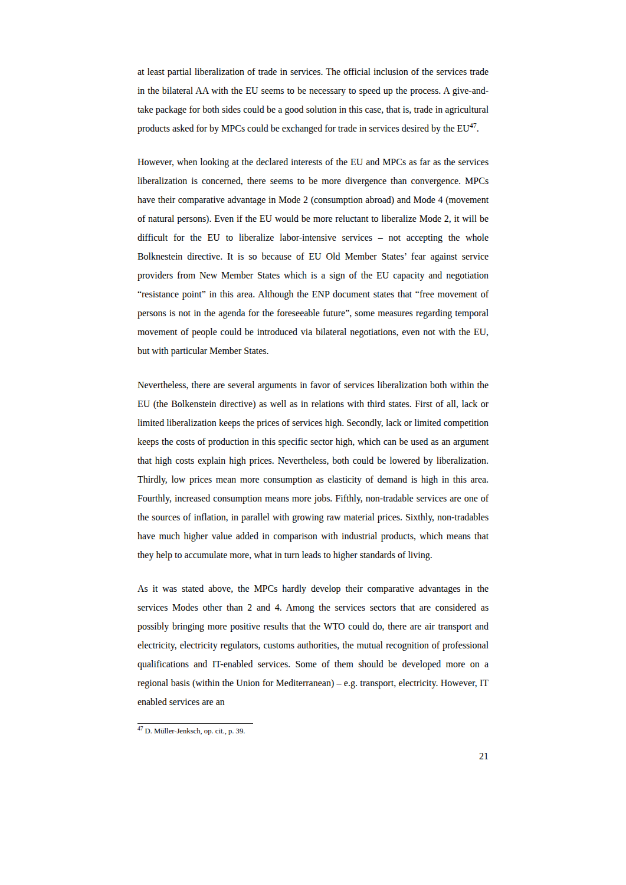at least partial liberalization of trade in services. The official inclusion of the services trade in the bilateral AA with the EU seems to be necessary to speed up the process. A give-and-take package for both sides could be a good solution in this case, that is, trade in agricultural products asked for by MPCs could be exchanged for trade in services desired by the EU47.
However, when looking at the declared interests of the EU and MPCs as far as the services liberalization is concerned, there seems to be more divergence than convergence. MPCs have their comparative advantage in Mode 2 (consumption abroad) and Mode 4 (movement of natural persons). Even if the EU would be more reluctant to liberalize Mode 2, it will be difficult for the EU to liberalize labor-intensive services – not accepting the whole Bolknestein directive. It is so because of EU Old Member States’ fear against service providers from New Member States which is a sign of the EU capacity and negotiation “resistance point” in this area. Although the ENP document states that “free movement of persons is not in the agenda for the foreseeable future”, some measures regarding temporal movement of people could be introduced via bilateral negotiations, even not with the EU, but with particular Member States.
Nevertheless, there are several arguments in favor of services liberalization both within the EU (the Bolkenstein directive) as well as in relations with third states. First of all, lack or limited liberalization keeps the prices of services high. Secondly, lack or limited competition keeps the costs of production in this specific sector high, which can be used as an argument that high costs explain high prices. Nevertheless, both could be lowered by liberalization. Thirdly, low prices mean more consumption as elasticity of demand is high in this area. Fourthly, increased consumption means more jobs. Fifthly, non-tradable services are one of the sources of inflation, in parallel with growing raw material prices. Sixthly, non-tradables have much higher value added in comparison with industrial products, which means that they help to accumulate more, what in turn leads to higher standards of living.
As it was stated above, the MPCs hardly develop their comparative advantages in the services Modes other than 2 and 4. Among the services sectors that are considered as possibly bringing more positive results that the WTO could do, there are air transport and electricity, electricity regulators, customs authorities, the mutual recognition of professional qualifications and IT-enabled services. Some of them should be developed more on a regional basis (within the Union for Mediterranean) – e.g. transport, electricity. However, IT enabled services are an
47 D. Müller-Jenksch, op. cit., p. 39.
21